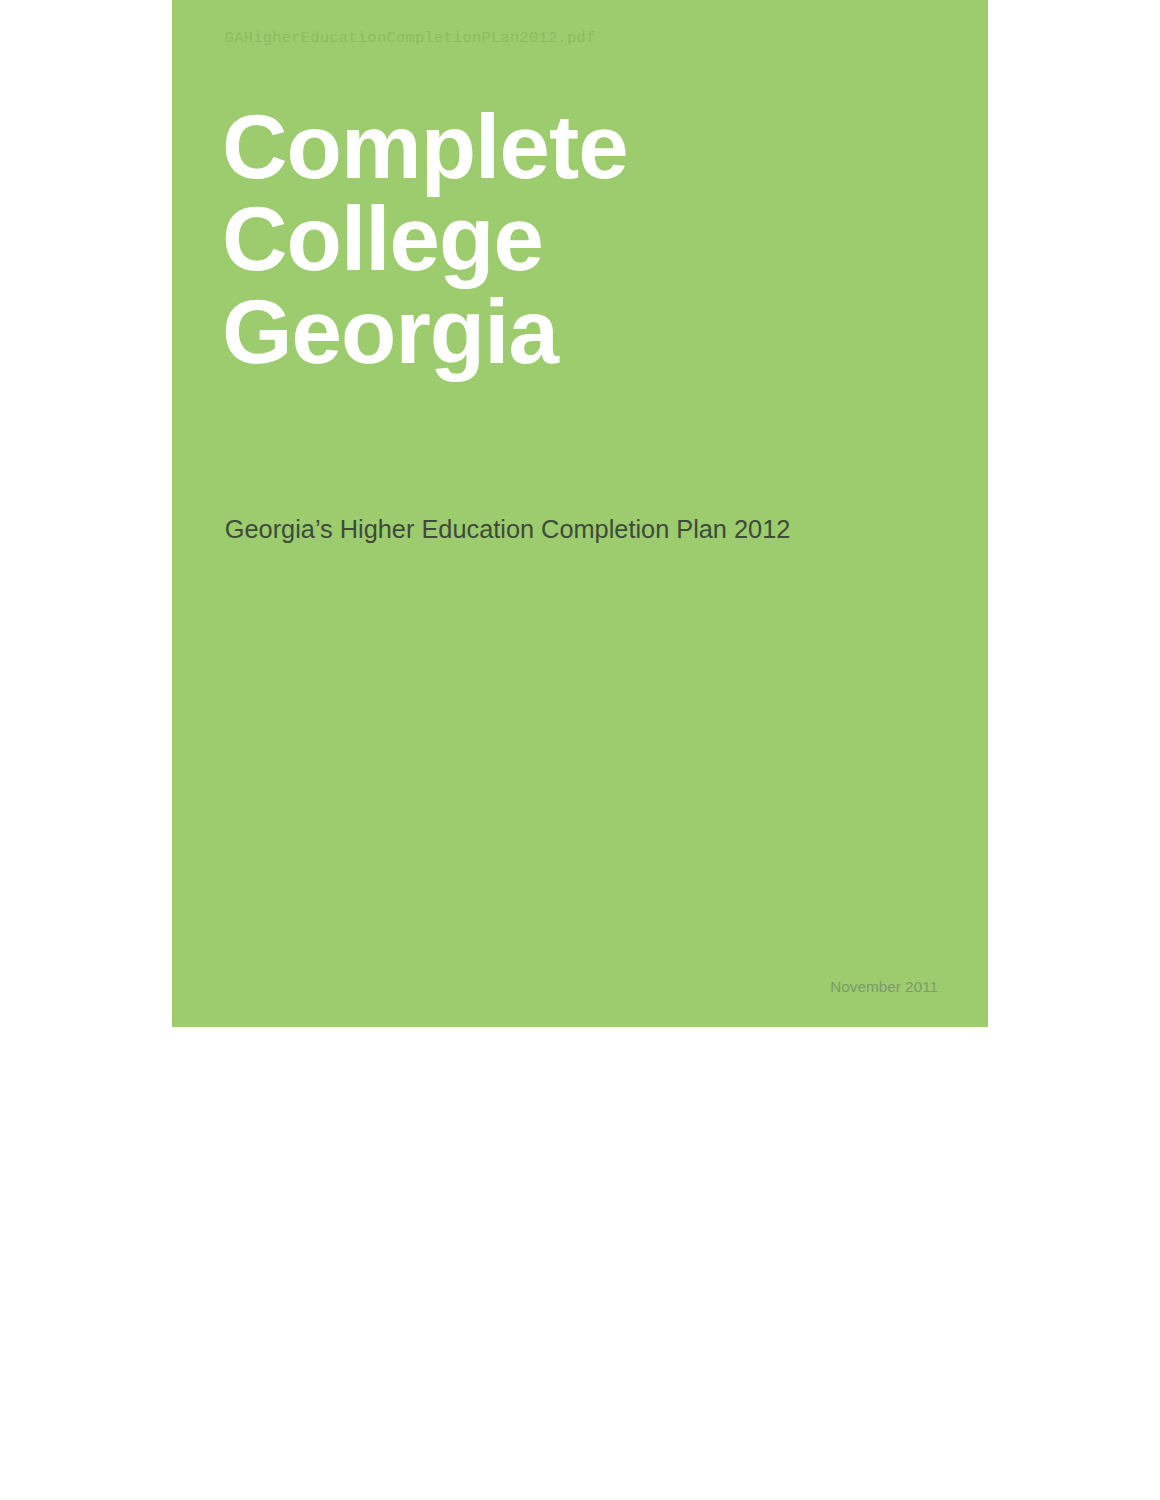GAHigherEducationCompletionPLan2012.pdf
Complete
College
Georgia
Georgia’s Higher Education Completion Plan 2012
November 2011